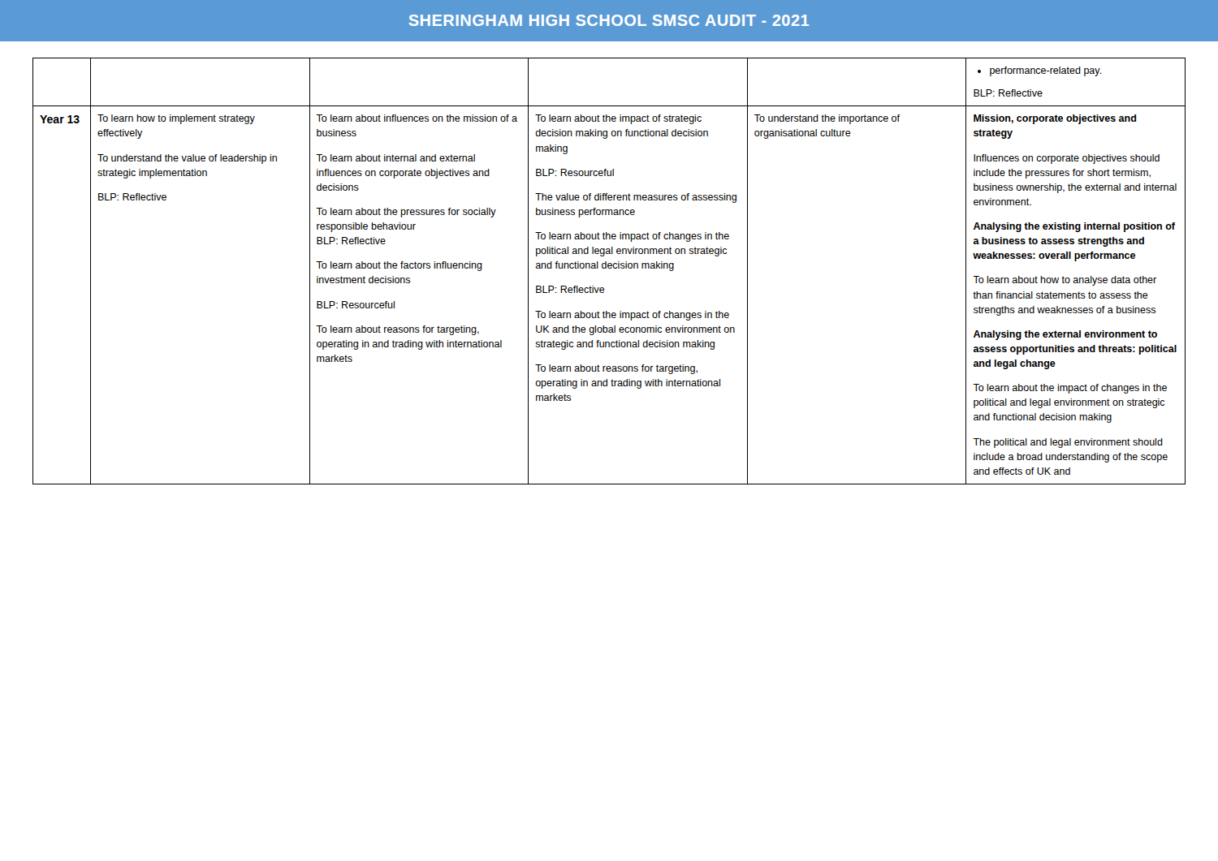SHERINGHAM HIGH SCHOOL SMSC AUDIT - 2021
| | | | | | performance-related pay. BLP: Reflective |
| Year 13 | To learn how to implement strategy effectively To understand the value of leadership in strategic implementation BLP: Reflective | To learn about influences on the mission of a business To learn about internal and external influences on corporate objectives and decisions To learn about the pressures for socially responsible behaviour BLP: Reflective To learn about the factors influencing investment decisions BLP: Resourceful To learn about reasons for targeting, operating in and trading with international markets | To learn about the impact of strategic decision making on functional decision making BLP: Resourceful The value of different measures of assessing business performance To learn about the impact of changes in the political and legal environment on strategic and functional decision making BLP: Reflective To learn about the impact of changes in the UK and the global economic environment on strategic and functional decision making To learn about reasons for targeting, operating in and trading with international markets | To understand the importance of organisational culture | Mission, corporate objectives and strategy Influences on corporate objectives should include the pressures for short termism, business ownership, the external and internal environment. Analysing the existing internal position of a business to assess strengths and weaknesses: overall performance To learn about how to analyse data other than financial statements to assess the strengths and weaknesses of a business Analysing the external environment to assess opportunities and threats: political and legal change To learn about the impact of changes in the political and legal environment on strategic and functional decision making The political and legal environment should include a broad understanding of the scope and effects of UK and |